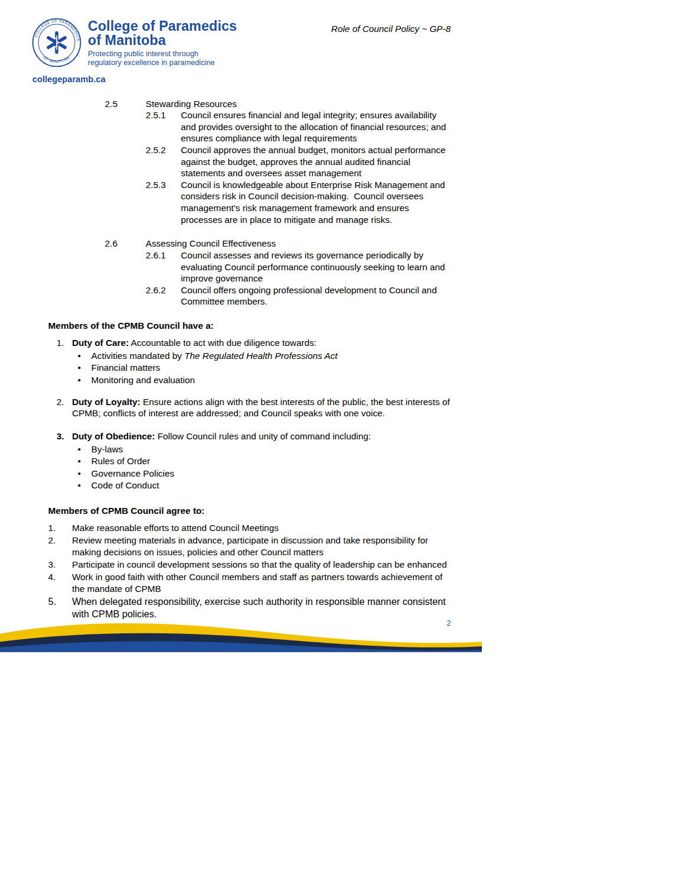Role of Council Policy ~ GP-8
COLLEGE OF PARAMEDICS OF MANITOBA
College of Paramedics
of Manitoba
Protecting public interest through
regulatory excellence in paramedicine
collegeparamb.ca
2.5
Stewarding Resources
2.5.1
Council ensures financial and legal integrity; ensures availability and provides oversight to the allocation of financial resources; and ensures compliance with legal requirements
2.5.2
Council approves the annual budget, monitors actual performance against the budget, approves the annual audited financial statements and oversees asset management
2.5.3
Council is knowledgeable about Enterprise Risk Management and considers risk in Council decision-making. Council oversees management’s risk management framework and ensures processes are in place to mitigate and manage risks.
2.6
Assessing Council Effectiveness
2.6.1
Council assesses and reviews its governance periodically by evaluating Council performance continuously seeking to learn and improve governance
2.6.2
Council offers ongoing professional development to Council and Committee members.
Members of the CPMB Council have a:
1.
Duty of Care: Accountable to act with due diligence towards:
•Activities mandated by The Regulated Health Professions Act
•Financial matters
•Monitoring and evaluation
2.
Duty of Loyalty: Ensure actions align with the best interests of the public, the best interests of CPMB; conflicts of interest are addressed; and Council speaks with one voice.
3.
Duty of Obedience: Follow Council rules and unity of command including:
•By-laws
•Rules of Order
•Governance Policies
•Code of Conduct
Members of CPMB Council agree to:
1.
Make reasonable efforts to attend Council Meetings
2.
Review meeting materials in advance, participate in discussion and take responsibility for making decisions on issues, policies and other Council matters
3.
Participate in council development sessions so that the quality of leadership can be enhanced
4.
Work in good faith with other Council members and staff as partners towards achievement of the mandate of CPMB
5.
When delegated responsibility, exercise such authority in responsible manner consistent with CPMB policies.
2